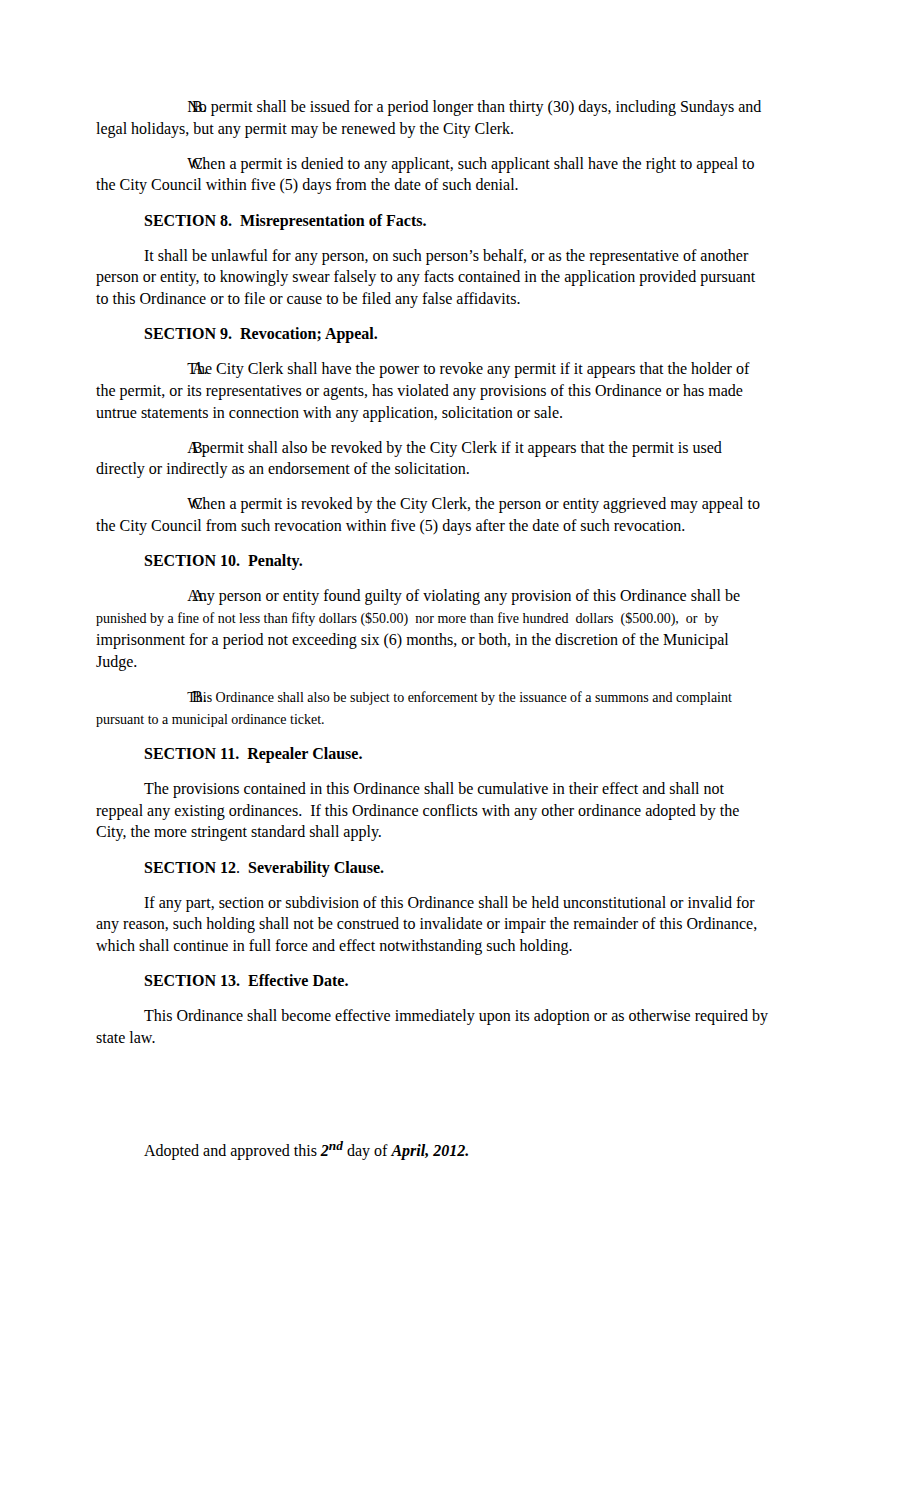B. No permit shall be issued for a period longer than thirty (30) days, including Sundays and legal holidays, but any permit may be renewed by the City Clerk.
C. When a permit is denied to any applicant, such applicant shall have the right to appeal to the City Council within five (5) days from the date of such denial.
SECTION 8. Misrepresentation of Facts.
It shall be unlawful for any person, on such person’s behalf, or as the representative of another person or entity, to knowingly swear falsely to any facts contained in the application provided pursuant to this Ordinance or to file or cause to be filed any false affidavits.
SECTION 9. Revocation; Appeal.
A. The City Clerk shall have the power to revoke any permit if it appears that the holder of the permit, or its representatives or agents, has violated any provisions of this Ordinance or has made untrue statements in connection with any application, solicitation or sale.
B. A permit shall also be revoked by the City Clerk if it appears that the permit is used directly or indirectly as an endorsement of the solicitation.
C. When a permit is revoked by the City Clerk, the person or entity aggrieved may appeal to the City Council from such revocation within five (5) days after the date of such revocation.
SECTION 10. Penalty.
A. Any person or entity found guilty of violating any provision of this Ordinance shall be punished by a fine of not less than fifty dollars ($50.00) nor more than five hundred dollars ($500.00), or by imprisonment for a period not exceeding six (6) months, or both, in the discretion of the Municipal Judge.
B. This Ordinance shall also be subject to enforcement by the issuance of a summons and complaint pursuant to a municipal ordinance ticket.
SECTION 11. Repealer Clause.
The provisions contained in this Ordinance shall be cumulative in their effect and shall not reppeal any existing ordinances. If this Ordinance conflicts with any other ordinance adopted by the City, the more stringent standard shall apply.
SECTION 12. Severability Clause.
If any part, section or subdivision of this Ordinance shall be held unconstitutional or invalid for any reason, such holding shall not be construed to invalidate or impair the remainder of this Ordinance, which shall continue in full force and effect notwithstanding such holding.
SECTION 13. Effective Date.
This Ordinance shall become effective immediately upon its adoption or as otherwise required by state law.
Adopted and approved this 2nd day of April, 2012.